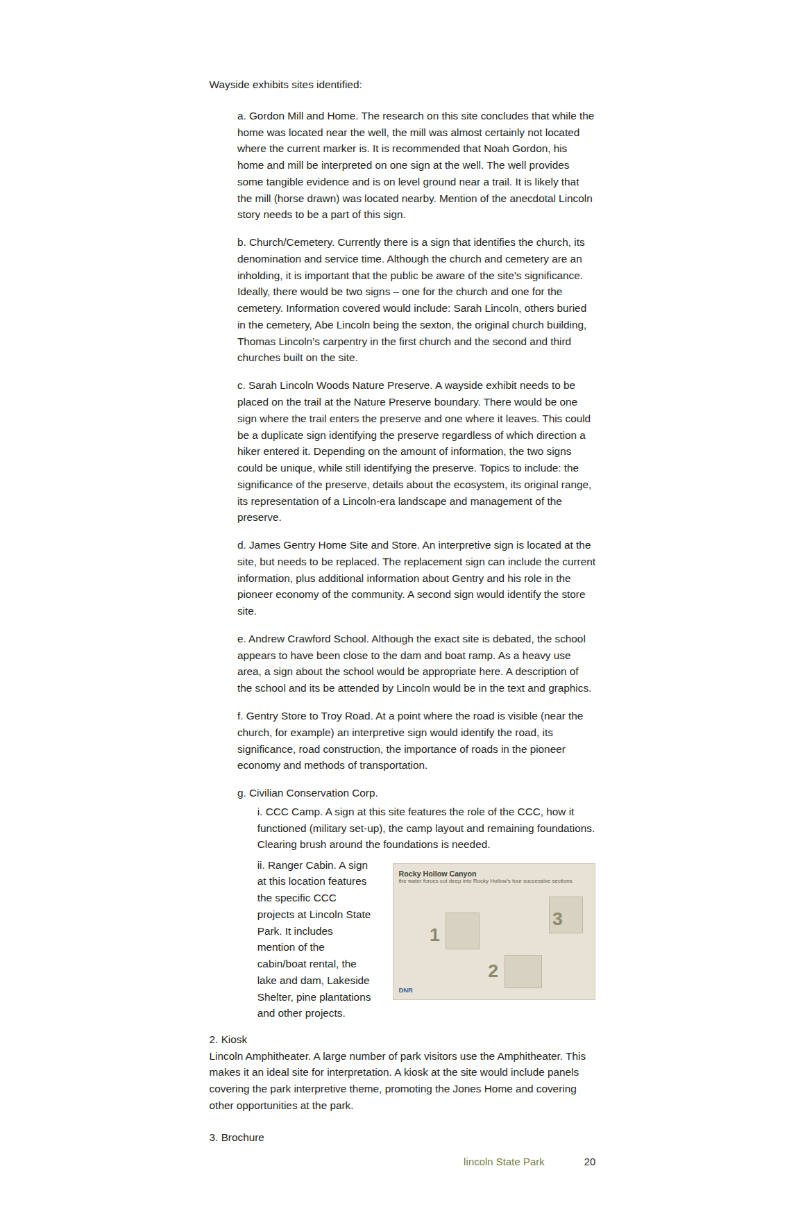Wayside exhibits sites identified:
a. Gordon Mill and Home. The research on this site concludes that while the home was located near the well, the mill was almost certainly not located where the current marker is. It is recommended that Noah Gordon, his home and mill be interpreted on one sign at the well. The well provides some tangible evidence and is on level ground near a trail. It is likely that the mill (horse drawn) was located nearby. Mention of the anecdotal Lincoln story needs to be a part of this sign.
b. Church/Cemetery. Currently there is a sign that identifies the church, its denomination and service time. Although the church and cemetery are an inholding, it is important that the public be aware of the site’s significance. Ideally, there would be two signs – one for the church and one for the cemetery. Information covered would include: Sarah Lincoln, others buried in the cemetery, Abe Lincoln being the sexton, the original church building, Thomas Lincoln’s carpentry in the first church and the second and third churches built on the site.
c. Sarah Lincoln Woods Nature Preserve. A wayside exhibit needs to be placed on the trail at the Nature Preserve boundary. There would be one sign where the trail enters the preserve and one where it leaves. This could be a duplicate sign identifying the preserve regardless of which direction a hiker entered it. Depending on the amount of information, the two signs could be unique, while still identifying the preserve. Topics to include: the significance of the preserve, details about the ecosystem, its original range, its representation of a Lincoln-era landscape and management of the preserve.
d. James Gentry Home Site and Store. An interpretive sign is located at the site, but needs to be replaced. The replacement sign can include the current information, plus additional information about Gentry and his role in the pioneer economy of the community. A second sign would identify the store site.
e. Andrew Crawford School. Although the exact site is debated, the school appears to have been close to the dam and boat ramp. As a heavy use area, a sign about the school would be appropriate here. A description of the school and its be attended by Lincoln would be in the text and graphics.
f. Gentry Store to Troy Road. At a point where the road is visible (near the church, for example) an interpretive sign would identify the road, its significance, road construction, the importance of roads in the pioneer economy and methods of transportation.
g. Civilian Conservation Corp.
i. CCC Camp. A sign at this site features the role of the CCC, how it functioned (military set-up), the camp layout and remaining foundations. Clearing brush around the foundations is needed.
Rocky Hollow Canyon the water forces cut deep into Rocky Hollow’s four successive sections 1 2 3 DNR
ii. Ranger Cabin. A sign at this location features the specific CCC projects at Lincoln State Park. It includes mention of the cabin/boat rental, the lake and dam, Lakeside Shelter, pine plantations and other projects.
2. Kiosk
Lincoln Amphitheater. A large number of park visitors use the Amphitheater. This makes it an ideal site for interpretation. A kiosk at the site would include panels covering the park interpretive theme, promoting the Jones Home and covering other opportunities at the park.
3. Brochure
lincoln State Park 20